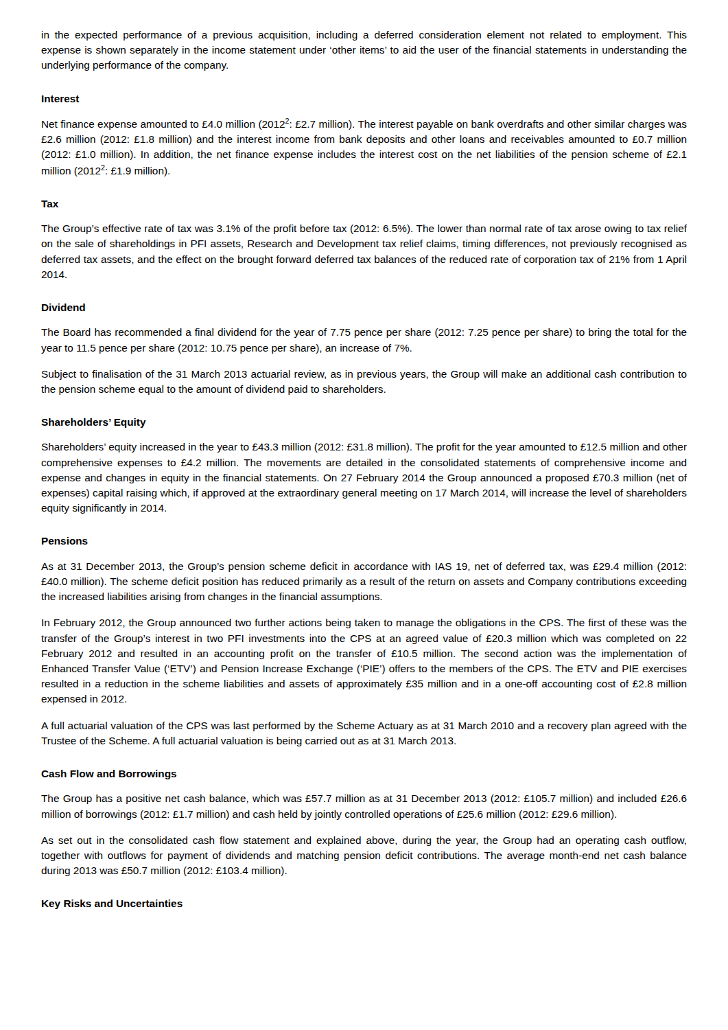in the expected performance of a previous acquisition, including a deferred consideration element not related to employment. This expense is shown separately in the income statement under ‘other items’ to aid the user of the financial statements in understanding the underlying performance of the company.
Interest
Net finance expense amounted to £4.0 million (20122: £2.7 million). The interest payable on bank overdrafts and other similar charges was £2.6 million (2012: £1.8 million) and the interest income from bank deposits and other loans and receivables amounted to £0.7 million (2012: £1.0 million). In addition, the net finance expense includes the interest cost on the net liabilities of the pension scheme of £2.1 million (20122: £1.9 million).
Tax
The Group’s effective rate of tax was 3.1% of the profit before tax (2012: 6.5%). The lower than normal rate of tax arose owing to tax relief on the sale of shareholdings in PFI assets, Research and Development tax relief claims, timing differences, not previously recognised as deferred tax assets, and the effect on the brought forward deferred tax balances of the reduced rate of corporation tax of 21% from 1 April 2014.
Dividend
The Board has recommended a final dividend for the year of 7.75 pence per share (2012: 7.25 pence per share) to bring the total for the year to 11.5 pence per share (2012: 10.75 pence per share), an increase of 7%.
Subject to finalisation of the 31 March 2013 actuarial review, as in previous years, the Group will make an additional cash contribution to the pension scheme equal to the amount of dividend paid to shareholders.
Shareholders’ Equity
Shareholders’ equity increased in the year to £43.3 million (2012: £31.8 million). The profit for the year amounted to £12.5 million and other comprehensive expenses to £4.2 million. The movements are detailed in the consolidated statements of comprehensive income and expense and changes in equity in the financial statements. On 27 February 2014 the Group announced a proposed £70.3 million (net of expenses) capital raising which, if approved at the extraordinary general meeting on 17 March 2014, will increase the level of shareholders equity significantly in 2014.
Pensions
As at 31 December 2013, the Group’s pension scheme deficit in accordance with IAS 19, net of deferred tax, was £29.4 million (2012: £40.0 million). The scheme deficit position has reduced primarily as a result of the return on assets and Company contributions exceeding the increased liabilities arising from changes in the financial assumptions.
In February 2012, the Group announced two further actions being taken to manage the obligations in the CPS. The first of these was the transfer of the Group’s interest in two PFI investments into the CPS at an agreed value of £20.3 million which was completed on 22 February 2012 and resulted in an accounting profit on the transfer of £10.5 million. The second action was the implementation of Enhanced Transfer Value (‘ETV’) and Pension Increase Exchange (‘PIE’) offers to the members of the CPS. The ETV and PIE exercises resulted in a reduction in the scheme liabilities and assets of approximately £35 million and in a one-off accounting cost of £2.8 million expensed in 2012.
A full actuarial valuation of the CPS was last performed by the Scheme Actuary as at 31 March 2010 and a recovery plan agreed with the Trustee of the Scheme. A full actuarial valuation is being carried out as at 31 March 2013.
Cash Flow and Borrowings
The Group has a positive net cash balance, which was £57.7 million as at 31 December 2013 (2012: £105.7 million) and included £26.6 million of borrowings (2012: £1.7 million) and cash held by jointly controlled operations of £25.6 million (2012: £29.6 million).
As set out in the consolidated cash flow statement and explained above, during the year, the Group had an operating cash outflow, together with outflows for payment of dividends and matching pension deficit contributions. The average month-end net cash balance during 2013 was £50.7 million (2012: £103.4 million).
Key Risks and Uncertainties